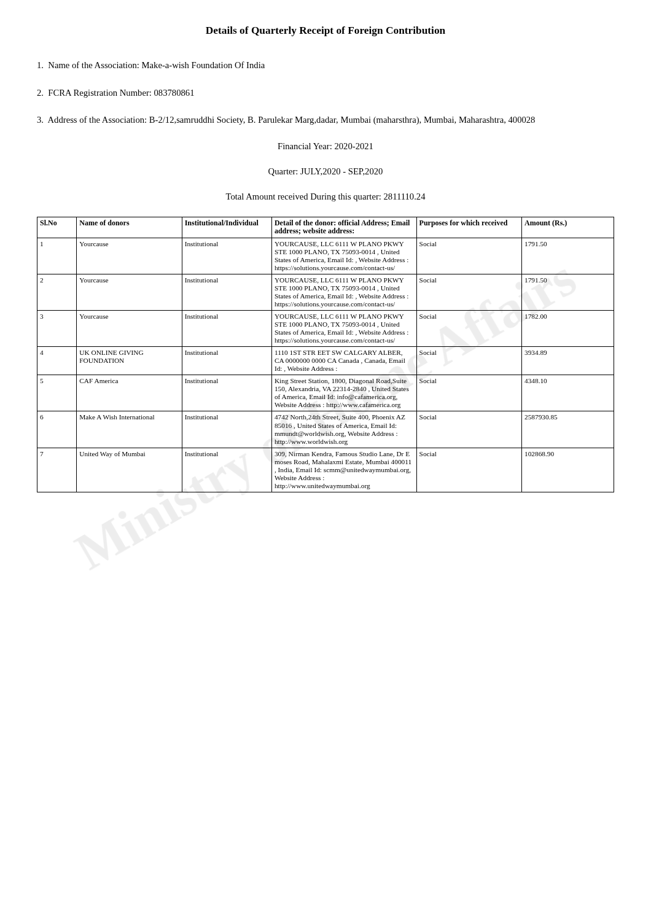Ministry of Home Affairs
Details of Quarterly Receipt of Foreign Contribution
1. Name of the Association: Make-a-wish Foundation Of India
2. FCRA Registration Number: 083780861
3. Address of the Association: B-2/12,samruddhi Society, B. Parulekar Marg,dadar, Mumbai (maharsthra), Mumbai, Maharashtra, 400028
Financial Year: 2020-2021
Quarter: JULY,2020 - SEP,2020
Total Amount received During this quarter: 2811110.24
| Sl.No | Name of donors | Institutional/Individual | Detail of the donor: official Address; Email address; website address: | Purposes for which received | Amount (Rs.) |
| --- | --- | --- | --- | --- | --- |
| 1 | Yourcause | Institutional | YOURCAUSE, LLC 6111 W PLANO PKWY STE 1000 PLANO, TX 75093-0014 , United States of America, Email Id: , Website Address : https://solutions.yourcause.com/contact-us/ | Social | 1791.50 |
| 2 | Yourcause | Institutional | YOURCAUSE, LLC 6111 W PLANO PKWY STE 1000 PLANO, TX 75093-0014 , United States of America, Email Id: , Website Address : https://solutions.yourcause.com/contact-us/ | Social | 1791.50 |
| 3 | Yourcause | Institutional | YOURCAUSE, LLC 6111 W PLANO PKWY STE 1000 PLANO, TX 75093-0014 , United States of America, Email Id: , Website Address : https://solutions.yourcause.com/contact-us/ | Social | 1782.00 |
| 4 | UK ONLINE GIVING FOUNDATION | Institutional | 1110 1ST STR EET SW CALGARY ALBER, CA 0000000 0000 CA Canada , Canada, Email Id: , Website Address : | Social | 3934.89 |
| 5 | CAF America | Institutional | King Street Station, 1800, Diagonal Road,Suite 150, Alexandria, VA 22314-2840 , United States of America, Email Id: info@cafamerica.org, Website Address : http://www.cafamerica.org | Social | 4348.10 |
| 6 | Make A Wish International | Institutional | 4742 North,24th Street, Suite 400, Phoenix AZ 85016 , United States of America, Email Id: mmundt@worldwish.org, Website Address : http://www.worldwish.org | Social | 2587930.85 |
| 7 | United Way of Mumbai | Institutional | 309, Nirman Kendra, Famous Studio Lane, Dr E moses Road, Mahalaxmi Estate, Mumbai 400011 , India, Email Id: scmm@unitedwaymumbai.org, Website Address : http://www.unitedwaymumbai.org | Social | 102868.90 |